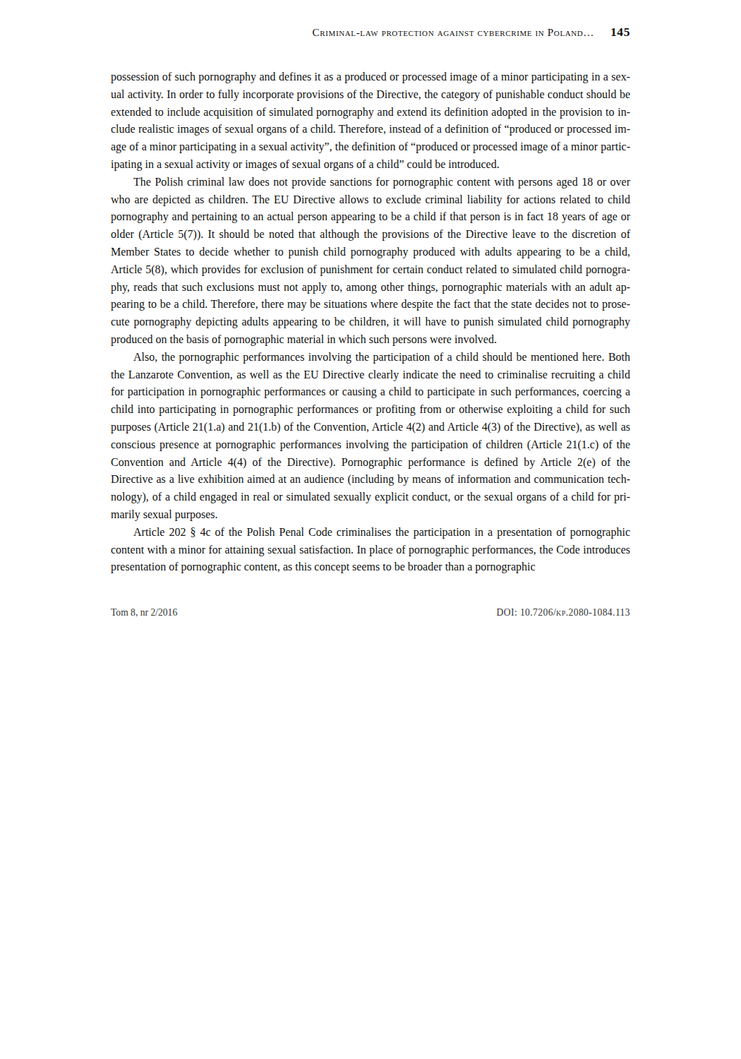Criminal-law protection against cybercrime in Poland… 145
possession of such pornography and defines it as a produced or processed image of a minor participating in a sexual activity. In order to fully incorporate provisions of the Directive, the category of punishable conduct should be extended to include acquisition of simulated pornography and extend its definition adopted in the provision to include realistic images of sexual organs of a child. Therefore, instead of a definition of “produced or processed image of a minor participating in a sexual activity”, the definition of “produced or processed image of a minor participating in a sexual activity or images of sexual organs of a child” could be introduced.
The Polish criminal law does not provide sanctions for pornographic content with persons aged 18 or over who are depicted as children. The EU Directive allows to exclude criminal liability for actions related to child pornography and pertaining to an actual person appearing to be a child if that person is in fact 18 years of age or older (Article 5(7)). It should be noted that although the provisions of the Directive leave to the discretion of Member States to decide whether to punish child pornography produced with adults appearing to be a child, Article 5(8), which provides for exclusion of punishment for certain conduct related to simulated child pornography, reads that such exclusions must not apply to, among other things, pornographic materials with an adult appearing to be a child. Therefore, there may be situations where despite the fact that the state decides not to prosecute pornography depicting adults appearing to be children, it will have to punish simulated child pornography produced on the basis of pornographic material in which such persons were involved.
Also, the pornographic performances involving the participation of a child should be mentioned here. Both the Lanzarote Convention, as well as the EU Directive clearly indicate the need to criminalise recruiting a child for participation in pornographic performances or causing a child to participate in such performances, coercing a child into participating in pornographic performances or profiting from or otherwise exploiting a child for such purposes (Article 21(1.a) and 21(1.b) of the Convention, Article 4(2) and Article 4(3) of the Directive), as well as conscious presence at pornographic performances involving the participation of children (Article 21(1.c) of the Convention and Article 4(4) of the Directive). Pornographic performance is defined by Article 2(e) of the Directive as a live exhibition aimed at an audience (including by means of information and communication technology), of a child engaged in real or simulated sexually explicit conduct, or the sexual organs of a child for primarily sexual purposes.
Article 202 § 4c of the Polish Penal Code criminalises the participation in a presentation of pornographic content with a minor for attaining sexual satisfaction. In place of pornographic performances, the Code introduces presentation of pornographic content, as this concept seems to be broader than a pornographic
Tom 8, nr 2/2016 DOI: 10.7206/kp.2080-1084.113